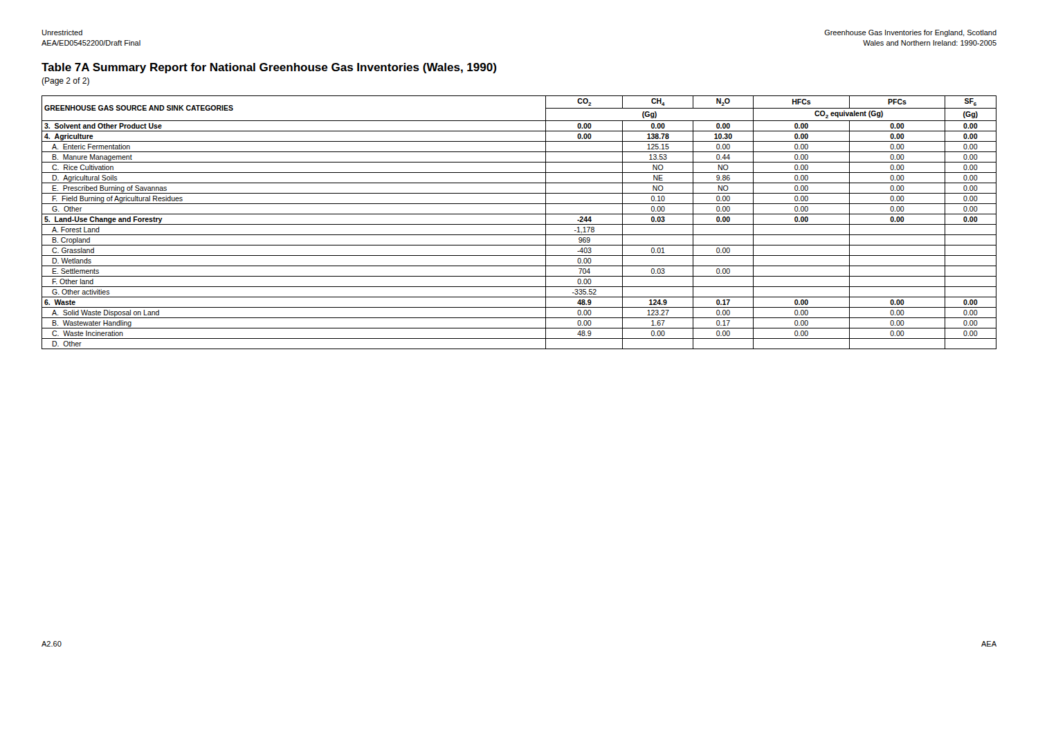Unrestricted
AEA/ED05452200/Draft Final
Greenhouse Gas Inventories for England, Scotland
Wales and Northern Ireland: 1990-2005
Table 7A Summary Report for National Greenhouse Gas Inventories (Wales, 1990)
(Page 2 of 2)
| GREENHOUSE GAS SOURCE AND SINK CATEGORIES | CO 2 | CH 4 | N 2 O | HFCs | PFCs | SF 6 |
| --- | --- | --- | --- | --- | --- | --- |
| (Gg) | CO 2 equivalent (Gg) | (Gg) |
| 3. Solvent and Other Product Use | 0.00 | 0.00 | 0.00 | 0.00 | 0.00 | 0.00 |
| 4. Agriculture | 0.00 | 138.78 | 10.30 | 0.00 | 0.00 | 0.00 |
| A. Enteric Fermentation | | 125.15 | 0.00 | 0.00 | 0.00 | 0.00 |
| B. Manure Management | | 13.53 | 0.44 | 0.00 | 0.00 | 0.00 |
| C. Rice Cultivation | | NO | NO | 0.00 | 0.00 | 0.00 |
| D. Agricultural Soils | | NE | 9.86 | 0.00 | 0.00 | 0.00 |
| E. Prescribed Burning of Savannas | | NO | NO | 0.00 | 0.00 | 0.00 |
| F. Field Burning of Agricultural Residues | | 0.10 | 0.00 | 0.00 | 0.00 | 0.00 |
| G. Other | | 0.00 | 0.00 | 0.00 | 0.00 | 0.00 |
| 5. Land-Use Change and Forestry | -244 | 0.03 | 0.00 | 0.00 | 0.00 | 0.00 |
| A. Forest Land | -1,178 | | | | | |
| B. Cropland | 969 | | | | | |
| C. Grassland | -403 | 0.01 | 0.00 | | | |
| D. Wetlands | 0.00 | | | | | |
| E. Settlements | 704 | 0.03 | 0.00 | | | |
| F. Other land | 0.00 | | | | | |
| G. Other activities | -335.52 | | | | | |
| 6. Waste | 48.9 | 124.9 | 0.17 | 0.00 | 0.00 | 0.00 |
| A. Solid Waste Disposal on Land | 0.00 | 123.27 | 0.00 | 0.00 | 0.00 | 0.00 |
| B. Wastewater Handling | 0.00 | 1.67 | 0.17 | 0.00 | 0.00 | 0.00 |
| C. Waste Incineration | 48.9 | 0.00 | 0.00 | 0.00 | 0.00 | 0.00 |
| D. Other | | | | | | |
A2.60
AEA